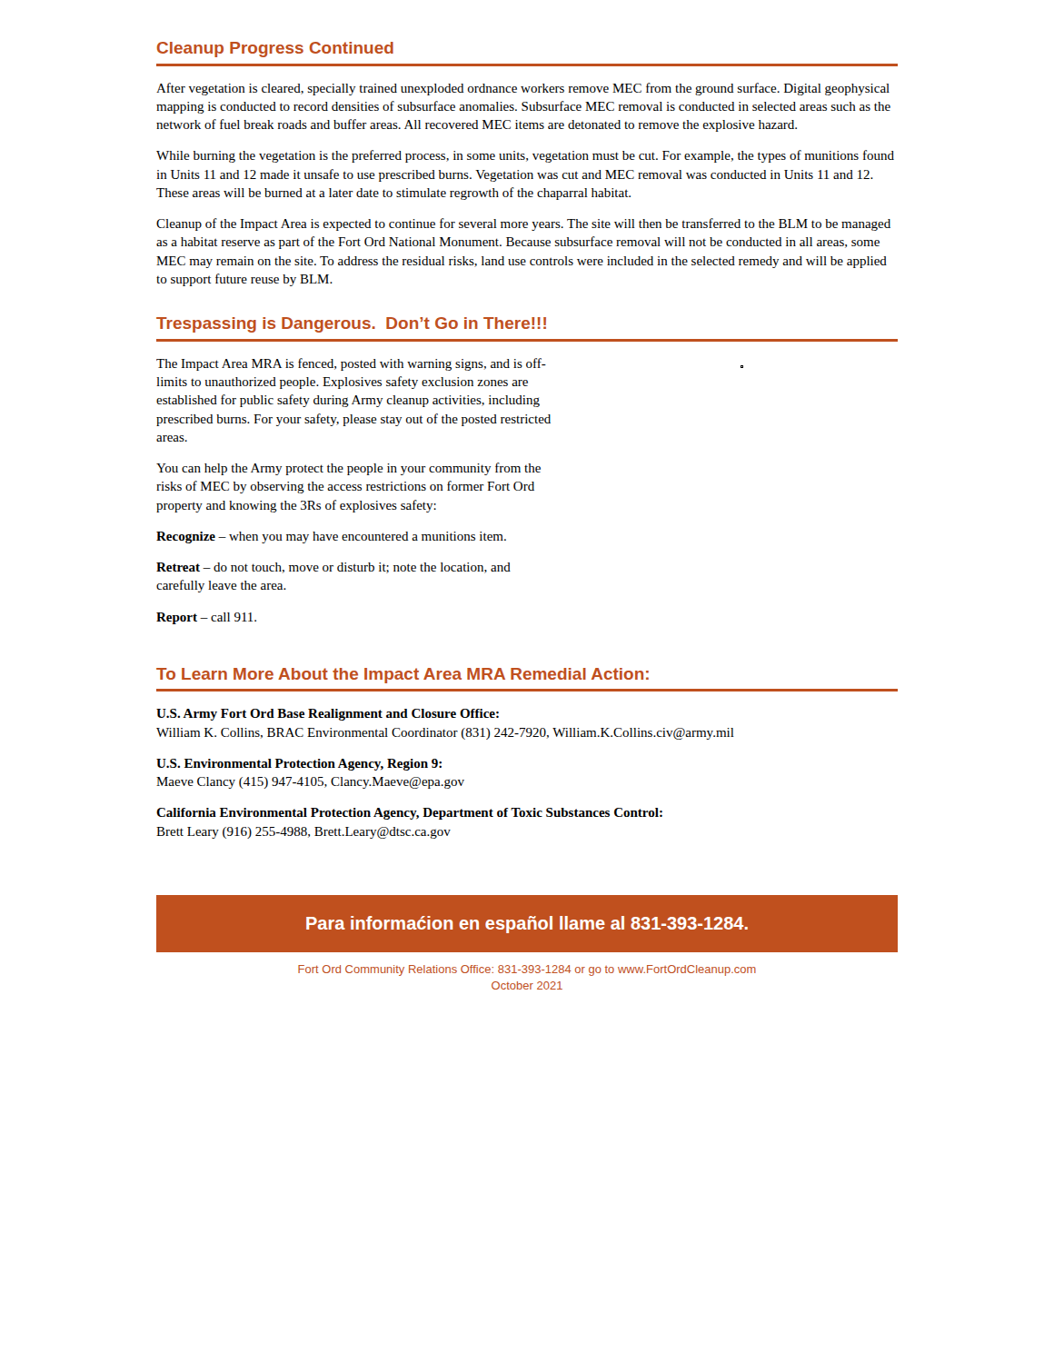Cleanup Progress Continued
After vegetation is cleared, specially trained unexploded ordnance workers remove MEC from the ground surface. Digital geophysical mapping is conducted to record densities of subsurface anomalies. Subsurface MEC removal is conducted in selected areas such as the network of fuel break roads and buffer areas. All recovered MEC items are detonated to remove the explosive hazard.
While burning the vegetation is the preferred process, in some units, vegetation must be cut. For example, the types of munitions found in Units 11 and 12 made it unsafe to use prescribed burns. Vegetation was cut and MEC removal was conducted in Units 11 and 12. These areas will be burned at a later date to stimulate regrowth of the chaparral habitat.
Cleanup of the Impact Area is expected to continue for several more years. The site will then be transferred to the BLM to be managed as a habitat reserve as part of the Fort Ord National Monument. Because subsurface removal will not be conducted in all areas, some MEC may remain on the site. To address the residual risks, land use controls were included in the selected remedy and will be applied to support future reuse by BLM.
Trespassing is Dangerous. Don’t Go in There!!!
The Impact Area MRA is fenced, posted with warning signs, and is off-limits to unauthorized people. Explosives safety exclusion zones are established for public safety during Army cleanup activities, including prescribed burns. For your safety, please stay out of the posted restricted areas.
You can help the Army protect the people in your community from the risks of MEC by observing the access restrictions on former Fort Ord property and knowing the 3Rs of explosives safety:
Recognize – when you may have encountered a munitions item.
Retreat – do not touch, move or disturb it; note the location, and carefully leave the area.
Report – call 911.
To Learn More About the Impact Area MRA Remedial Action:
U.S. Army Fort Ord Base Realignment and Closure Office:
William K. Collins, BRAC Environmental Coordinator (831) 242-7920, William.K.Collins.civ@army.mil
U.S. Environmental Protection Agency, Region 9:
Maeve Clancy (415) 947-4105, Clancy.Maeve@epa.gov
California Environmental Protection Agency, Department of Toxic Substances Control:
Brett Leary (916) 255-4988, Brett.Leary@dtsc.ca.gov
Para informaćion en español llame al 831-393-1284.
Fort Ord Community Relations Office: 831-393-1284 or go to www.FortOrdCleanup.com
October 2021